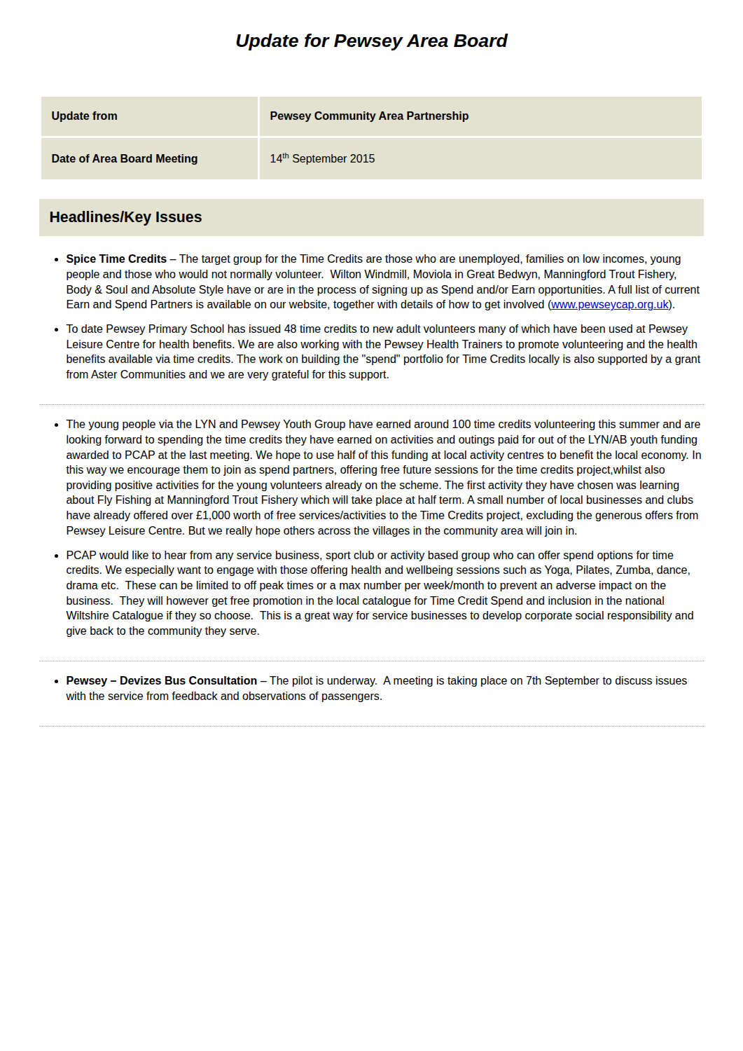Update for Pewsey Area Board
| Update from | Pewsey Community Area Partnership |
| Date of Area Board Meeting | 14 th September 2015 |
Headlines/Key Issues
Spice Time Credits – The target group for the Time Credits are those who are unemployed, families on low incomes, young people and those who would not normally volunteer. Wilton Windmill, Moviola in Great Bedwyn, Manningford Trout Fishery, Body & Soul and Absolute Style have or are in the process of signing up as Spend and/or Earn opportunities. A full list of current Earn and Spend Partners is available on our website, together with details of how to get involved (www.pewseycap.org.uk).
To date Pewsey Primary School has issued 48 time credits to new adult volunteers many of which have been used at Pewsey Leisure Centre for health benefits. We are also working with the Pewsey Health Trainers to promote volunteering and the health benefits available via time credits. The work on building the "spend" portfolio for Time Credits locally is also supported by a grant from Aster Communities and we are very grateful for this support.
The young people via the LYN and Pewsey Youth Group have earned around 100 time credits volunteering this summer and are looking forward to spending the time credits they have earned on activities and outings paid for out of the LYN/AB youth funding awarded to PCAP at the last meeting. We hope to use half of this funding at local activity centres to benefit the local economy. In this way we encourage them to join as spend partners, offering free future sessions for the time credits project,whilst also providing positive activities for the young volunteers already on the scheme. The first activity they have chosen was learning about Fly Fishing at Manningford Trout Fishery which will take place at half term. A small number of local businesses and clubs have already offered over £1,000 worth of free services/activities to the Time Credits project, excluding the generous offers from Pewsey Leisure Centre. But we really hope others across the villages in the community area will join in.
PCAP would like to hear from any service business, sport club or activity based group who can offer spend options for time credits. We especially want to engage with those offering health and wellbeing sessions such as Yoga, Pilates, Zumba, dance, drama etc. These can be limited to off peak times or a max number per week/month to prevent an adverse impact on the business. They will however get free promotion in the local catalogue for Time Credit Spend and inclusion in the national Wiltshire Catalogue if they so choose. This is a great way for service businesses to develop corporate social responsibility and give back to the community they serve.
Pewsey – Devizes Bus Consultation – The pilot is underway. A meeting is taking place on 7th September to discuss issues with the service from feedback and observations of passengers.